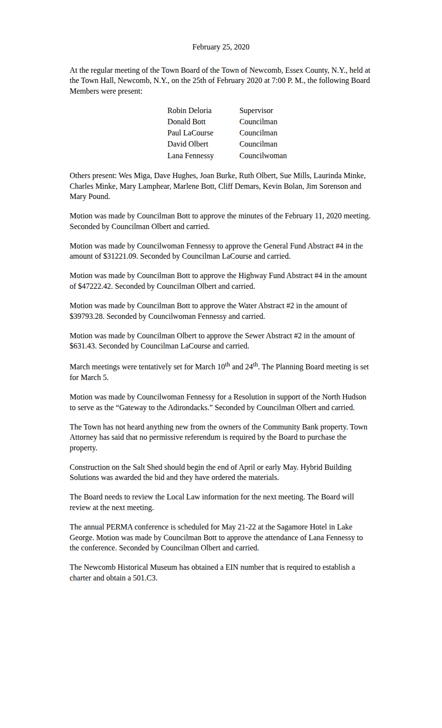February 25, 2020
At the regular meeting of the Town Board of the Town of Newcomb, Essex County, N.Y., held at the Town Hall, Newcomb, N.Y., on the 25th of February 2020 at 7:00 P. M., the following Board Members were present:
| Robin Deloria | Supervisor |
| Donald Bott | Councilman |
| Paul LaCourse | Councilman |
| David Olbert | Councilman |
| Lana Fennessy | Councilwoman |
Others present: Wes Miga, Dave Hughes, Joan Burke, Ruth Olbert, Sue Mills, Laurinda Minke, Charles Minke, Mary Lamphear, Marlene Bott, Cliff Demars, Kevin Bolan, Jim Sorenson and Mary Pound.
Motion was made by Councilman Bott to approve the minutes of the February 11, 2020 meeting. Seconded by Councilman Olbert and carried.
Motion was made by Councilwoman Fennessy to approve the General Fund Abstract #4 in the amount of $31221.09. Seconded by Councilman LaCourse and carried.
Motion was made by Councilman Bott to approve the Highway Fund Abstract #4 in the amount of $47222.42. Seconded by Councilman Olbert and carried.
Motion was made by Councilman Bott to approve the Water Abstract #2 in the amount of $39793.28. Seconded by Councilwoman Fennessy and carried.
Motion was made by Councilman Olbert to approve the Sewer Abstract #2 in the amount of $631.43. Seconded by Councilman LaCourse and carried.
March meetings were tentatively set for March 10th and 24th. The Planning Board meeting is set for March 5.
Motion was made by Councilwoman Fennessy for a Resolution in support of the North Hudson to serve as the “Gateway to the Adirondacks.” Seconded by Councilman Olbert and carried.
The Town has not heard anything new from the owners of the Community Bank property. Town Attorney has said that no permissive referendum is required by the Board to purchase the property.
Construction on the Salt Shed should begin the end of April or early May. Hybrid Building Solutions was awarded the bid and they have ordered the materials.
The Board needs to review the Local Law information for the next meeting. The Board will review at the next meeting.
The annual PERMA conference is scheduled for May 21-22 at the Sagamore Hotel in Lake George. Motion was made by Councilman Bott to approve the attendance of Lana Fennessy to the conference. Seconded by Councilman Olbert and carried.
The Newcomb Historical Museum has obtained a EIN number that is required to establish a charter and obtain a 501.C3.